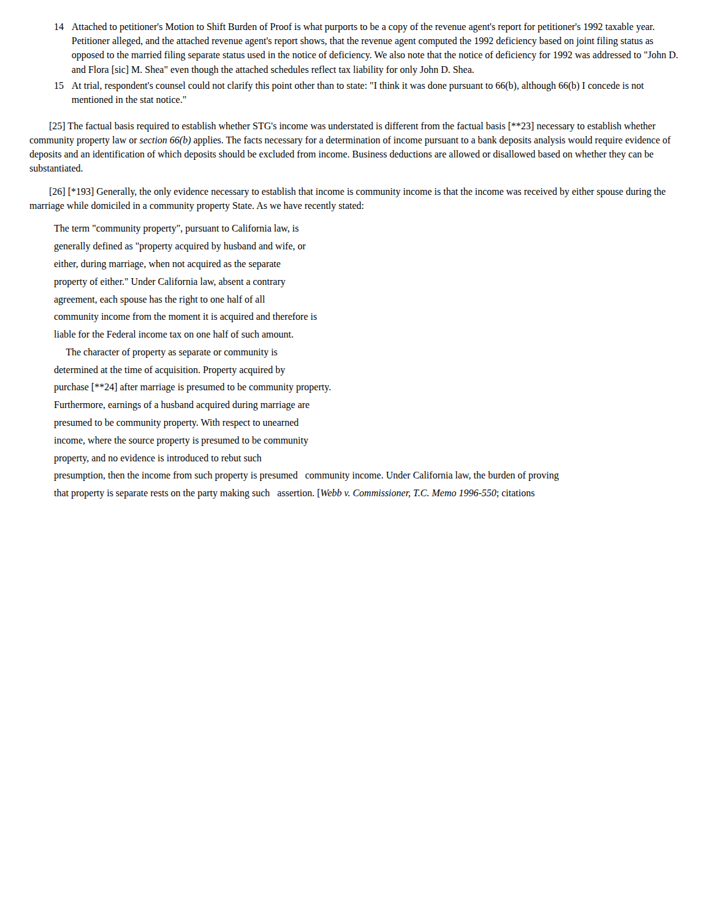14 Attached to petitioner's Motion to Shift Burden of Proof is what purports to be a copy of the revenue agent's report for petitioner's 1992 taxable year. Petitioner alleged, and the attached revenue agent's report shows, that the revenue agent computed the 1992 deficiency based on joint filing status as opposed to the married filing separate status used in the notice of deficiency. We also note that the notice of deficiency for 1992 was addressed to "John D. and Flora [sic] M. Shea" even though the attached schedules reflect tax liability for only John D. Shea.
15 At trial, respondent's counsel could not clarify this point other than to state: "I think it was done pursuant to 66(b), although 66(b) I concede is not mentioned in the stat notice."
[25] The factual basis required to establish whether STG's income was understated is different from the factual basis [**23] necessary to establish whether community property law or section 66(b) applies. The facts necessary for a determination of income pursuant to a bank deposits analysis would require evidence of deposits and an identification of which deposits should be excluded from income. Business deductions are allowed or disallowed based on whether they can be substantiated.
[26] [*193] Generally, the only evidence necessary to establish that income is community income is that the income was received by either spouse during the marriage while domiciled in a community property State. As we have recently stated:
The term "community property", pursuant to California law, is
generally defined as "property acquired by husband and wife, or
either, during marriage, when not acquired as the separate
property of either." Under California law, absent a contrary
agreement, each spouse has the right to one half of all
community income from the moment it is acquired and therefore is
liable for the Federal income tax on one half of such amount.
The character of property as separate or community is
determined at the time of acquisition. Property acquired by
purchase [**24] after marriage is presumed to be community property.
Furthermore, earnings of a husband acquired during marriage are
presumed to be community property. With respect to unearned
income, where the source property is presumed to be community
property, and no evidence is introduced to rebut such
presumption, then the income from such property is presumed community income. Under California law, the burden of proving
that property is separate rests on the party making such assertion. [Webb v. Commissioner, T.C. Memo 1996-550; citations